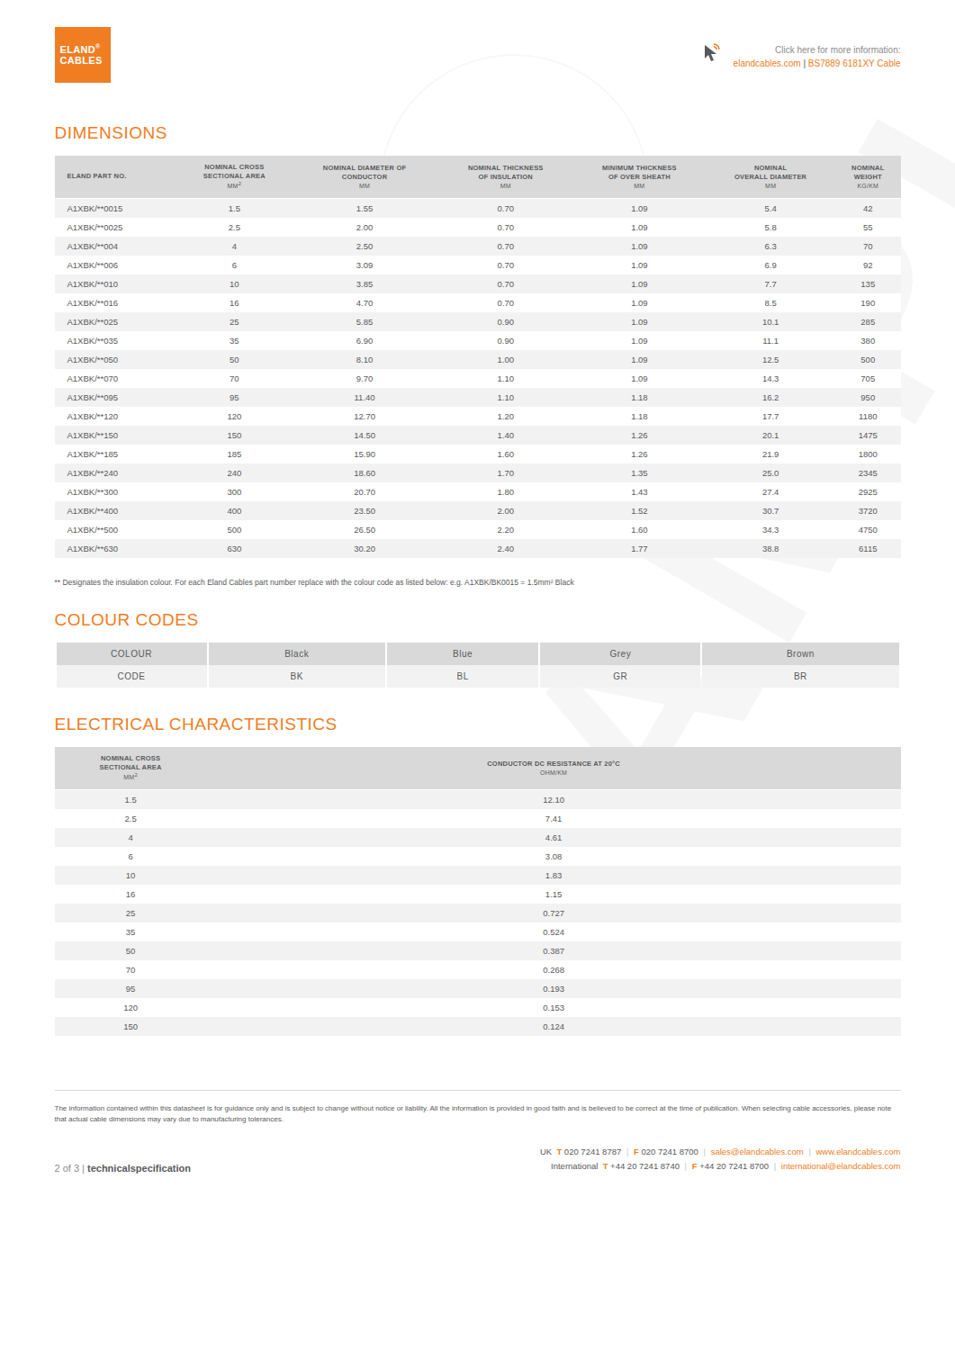SAMPLE
ELAND®
CABLES
Click here for more information:
elandcables.com | BS7889 6181XY Cable
Dimensions
| Eland Part No. | Nominal Cross Sectional Area mm 2 | Nominal Diameter of Conductor mm | Nominal Thickness of Insulation mm | Minimum Thickness of Over Sheath mm | Nominal Overall Diameter mm | Nominal Weight kg/km |
| --- | --- | --- | --- | --- | --- | --- |
| A1XBK/**0015 | 1.5 | 1.55 | 0.70 | 1.09 | 5.4 | 42 |
| A1XBK/**0025 | 2.5 | 2.00 | 0.70 | 1.09 | 5.8 | 55 |
| A1XBK/**004 | 4 | 2.50 | 0.70 | 1.09 | 6.3 | 70 |
| A1XBK/**006 | 6 | 3.09 | 0.70 | 1.09 | 6.9 | 92 |
| A1XBK/**010 | 10 | 3.85 | 0.70 | 1.09 | 7.7 | 135 |
| A1XBK/**016 | 16 | 4.70 | 0.70 | 1.09 | 8.5 | 190 |
| A1XBK/**025 | 25 | 5.85 | 0.90 | 1.09 | 10.1 | 285 |
| A1XBK/**035 | 35 | 6.90 | 0.90 | 1.09 | 11.1 | 380 |
| A1XBK/**050 | 50 | 8.10 | 1.00 | 1.09 | 12.5 | 500 |
| A1XBK/**070 | 70 | 9.70 | 1.10 | 1.09 | 14.3 | 705 |
| A1XBK/**095 | 95 | 11.40 | 1.10 | 1.18 | 16.2 | 950 |
| A1XBK/**120 | 120 | 12.70 | 1.20 | 1.18 | 17.7 | 1180 |
| A1XBK/**150 | 150 | 14.50 | 1.40 | 1.26 | 20.1 | 1475 |
| A1XBK/**185 | 185 | 15.90 | 1.60 | 1.26 | 21.9 | 1800 |
| A1XBK/**240 | 240 | 18.60 | 1.70 | 1.35 | 25.0 | 2345 |
| A1XBK/**300 | 300 | 20.70 | 1.80 | 1.43 | 27.4 | 2925 |
| A1XBK/**400 | 400 | 23.50 | 2.00 | 1.52 | 30.7 | 3720 |
| A1XBK/**500 | 500 | 26.50 | 2.20 | 1.60 | 34.3 | 4750 |
| A1XBK/**630 | 630 | 30.20 | 2.40 | 1.77 | 38.8 | 6115 |
** Designates the insulation colour. For each Eland Cables part number replace with the colour code as listed below: e.g. A1XBK/BK0015 = 1.5mm² Black
Colour Codes
| COLOUR | Black | Blue | Grey | Brown |
| --- | --- | --- | --- | --- |
| CODE | BK | BL | GR | BR |
Electrical Characteristics
| Nominal Cross Sectional Area mm 2 | Conductor DC Resistance at 20°C ohm/km |
| --- | --- |
| 1.5 | 12.10 |
| 2.5 | 7.41 |
| 4 | 4.61 |
| 6 | 3.08 |
| 10 | 1.83 |
| 16 | 1.15 |
| 25 | 0.727 |
| 35 | 0.524 |
| 50 | 0.387 |
| 70 | 0.268 |
| 95 | 0.193 |
| 120 | 0.153 |
| 150 | 0.124 |
The information contained within this datasheet is for guidance only and is subject to change without notice or liability. All the information is provided in good faith and is believed to be correct at the time of publication. When selecting cable accessories, please note that actual cable dimensions may vary due to manufacturing tolerances.
2 of 3 | technicalspecification
UK T 020 7241 8787 | F 020 7241 8700 | sales@elandcables.com | www.elandcables.com
International T +44 20 7241 8740 | F +44 20 7241 8700 | international@elandcables.com